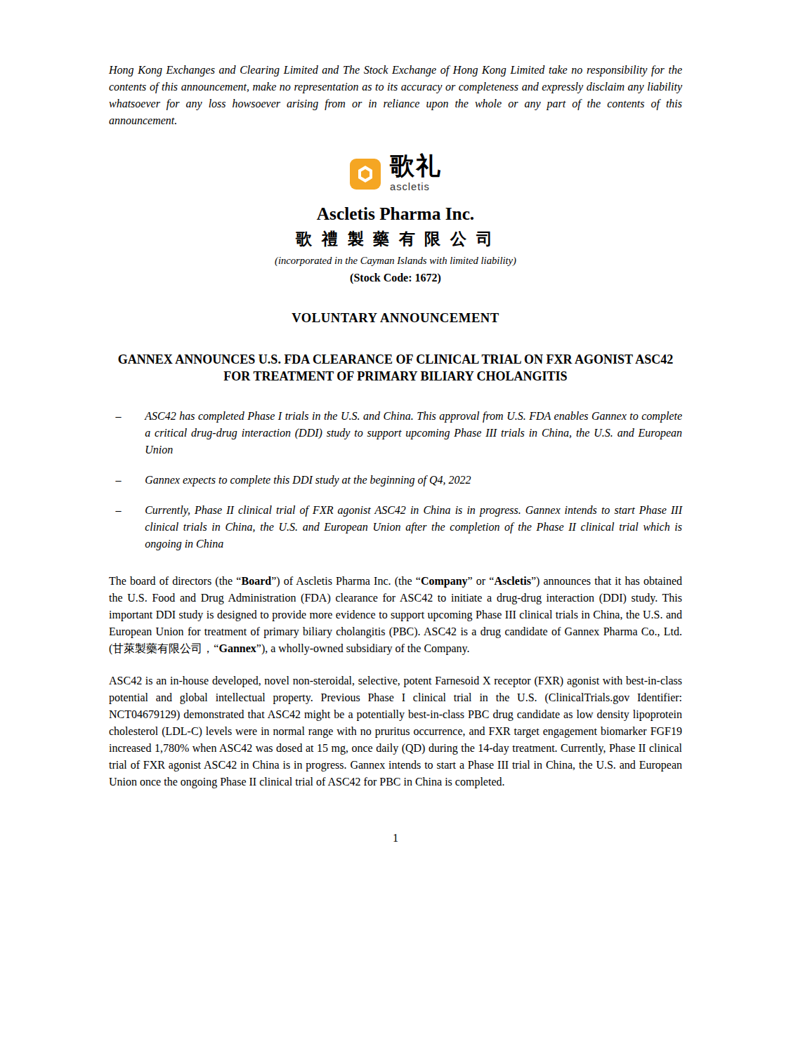Hong Kong Exchanges and Clearing Limited and The Stock Exchange of Hong Kong Limited take no responsibility for the contents of this announcement, make no representation as to its accuracy or completeness and expressly disclaim any liability whatsoever for any loss howsoever arising from or in reliance upon the whole or any part of the contents of this announcement.
歌礼
ascletis
Ascletis Pharma Inc.
歌 禮 製 藥 有 限 公 司
(incorporated in the Cayman Islands with limited liability)
(Stock Code: 1672)
VOLUNTARY ANNOUNCEMENT
GANNEX ANNOUNCES U.S. FDA CLEARANCE OF CLINICAL TRIAL ON FXR AGONIST ASC42 FOR TREATMENT OF PRIMARY BILIARY CHOLANGITIS
ASC42 has completed Phase I trials in the U.S. and China. This approval from U.S. FDA enables Gannex to complete a critical drug-drug interaction (DDI) study to support upcoming Phase III trials in China, the U.S. and European Union
Gannex expects to complete this DDI study at the beginning of Q4, 2022
Currently, Phase II clinical trial of FXR agonist ASC42 in China is in progress. Gannex intends to start Phase III clinical trials in China, the U.S. and European Union after the completion of the Phase II clinical trial which is ongoing in China
The board of directors (the “Board”) of Ascletis Pharma Inc. (the “Company” or “Ascletis”) announces that it has obtained the U.S. Food and Drug Administration (FDA) clearance for ASC42 to initiate a drug-drug interaction (DDI) study. This important DDI study is designed to provide more evidence to support upcoming Phase III clinical trials in China, the U.S. and European Union for treatment of primary biliary cholangitis (PBC). ASC42 is a drug candidate of Gannex Pharma Co., Ltd. (甘萊製藥有限公司，“Gannex”), a wholly-owned subsidiary of the Company.
ASC42 is an in-house developed, novel non-steroidal, selective, potent Farnesoid X receptor (FXR) agonist with best-in-class potential and global intellectual property. Previous Phase I clinical trial in the U.S. (ClinicalTrials.gov Identifier: NCT04679129) demonstrated that ASC42 might be a potentially best-in-class PBC drug candidate as low density lipoprotein cholesterol (LDL-C) levels were in normal range with no pruritus occurrence, and FXR target engagement biomarker FGF19 increased 1,780% when ASC42 was dosed at 15 mg, once daily (QD) during the 14-day treatment. Currently, Phase II clinical trial of FXR agonist ASC42 in China is in progress. Gannex intends to start a Phase III trial in China, the U.S. and European Union once the ongoing Phase II clinical trial of ASC42 for PBC in China is completed.
1